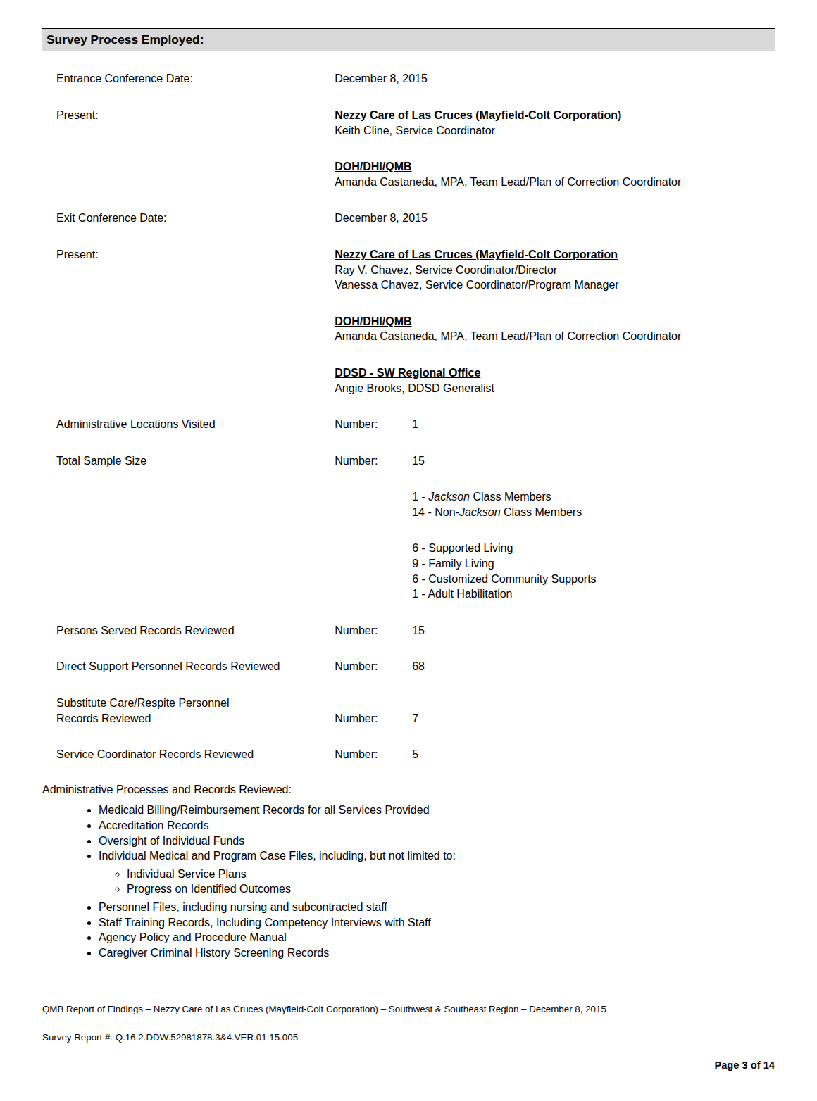Survey Process Employed:
| Entrance Conference Date: | December 8, 2015 |
| Present: | Nezzy Care of Las Cruces (Mayfield-Colt Corporation) Keith Cline, Service Coordinator |
| | DOH/DHI/QMB Amanda Castaneda, MPA, Team Lead/Plan of Correction Coordinator |
| Exit Conference Date: | December 8, 2015 |
| Present: | Nezzy Care of Las Cruces (Mayfield-Colt Corporation Ray V. Chavez, Service Coordinator/Director Vanessa Chavez, Service Coordinator/Program Manager |
| | DOH/DHI/QMB Amanda Castaneda, MPA, Team Lead/Plan of Correction Coordinator |
| | DDSD - SW Regional Office Angie Brooks, DDSD Generalist |
| Administrative Locations Visited | Number: 1 |
| Total Sample Size | Number: 15 |
| | 1 - Jackson Class Members 14 - Non- Jackson Class Members |
| | 6 - Supported Living 9 - Family Living 6 - Customized Community Supports 1 - Adult Habilitation |
| Persons Served Records Reviewed | Number: 15 |
| Direct Support Personnel Records Reviewed | Number: 68 |
| Substitute Care/Respite Personnel Records Reviewed | Number: 7 |
| Service Coordinator Records Reviewed | Number: 5 |
Administrative Processes and Records Reviewed:
Medicaid Billing/Reimbursement Records for all Services Provided
Accreditation Records
Oversight of Individual Funds
Individual Medical and Program Case Files, including, but not limited to:
Individual Service Plans
Progress on Identified Outcomes
Personnel Files, including nursing and subcontracted staff
Staff Training Records, Including Competency Interviews with Staff
Agency Policy and Procedure Manual
Caregiver Criminal History Screening Records
QMB Report of Findings – Nezzy Care of Las Cruces (Mayfield-Colt Corporation) – Southwest & Southeast Region – December 8, 2015
Survey Report #: Q.16.2.DDW.52981878.3&4.VER.01.15.005
Page 3 of 14